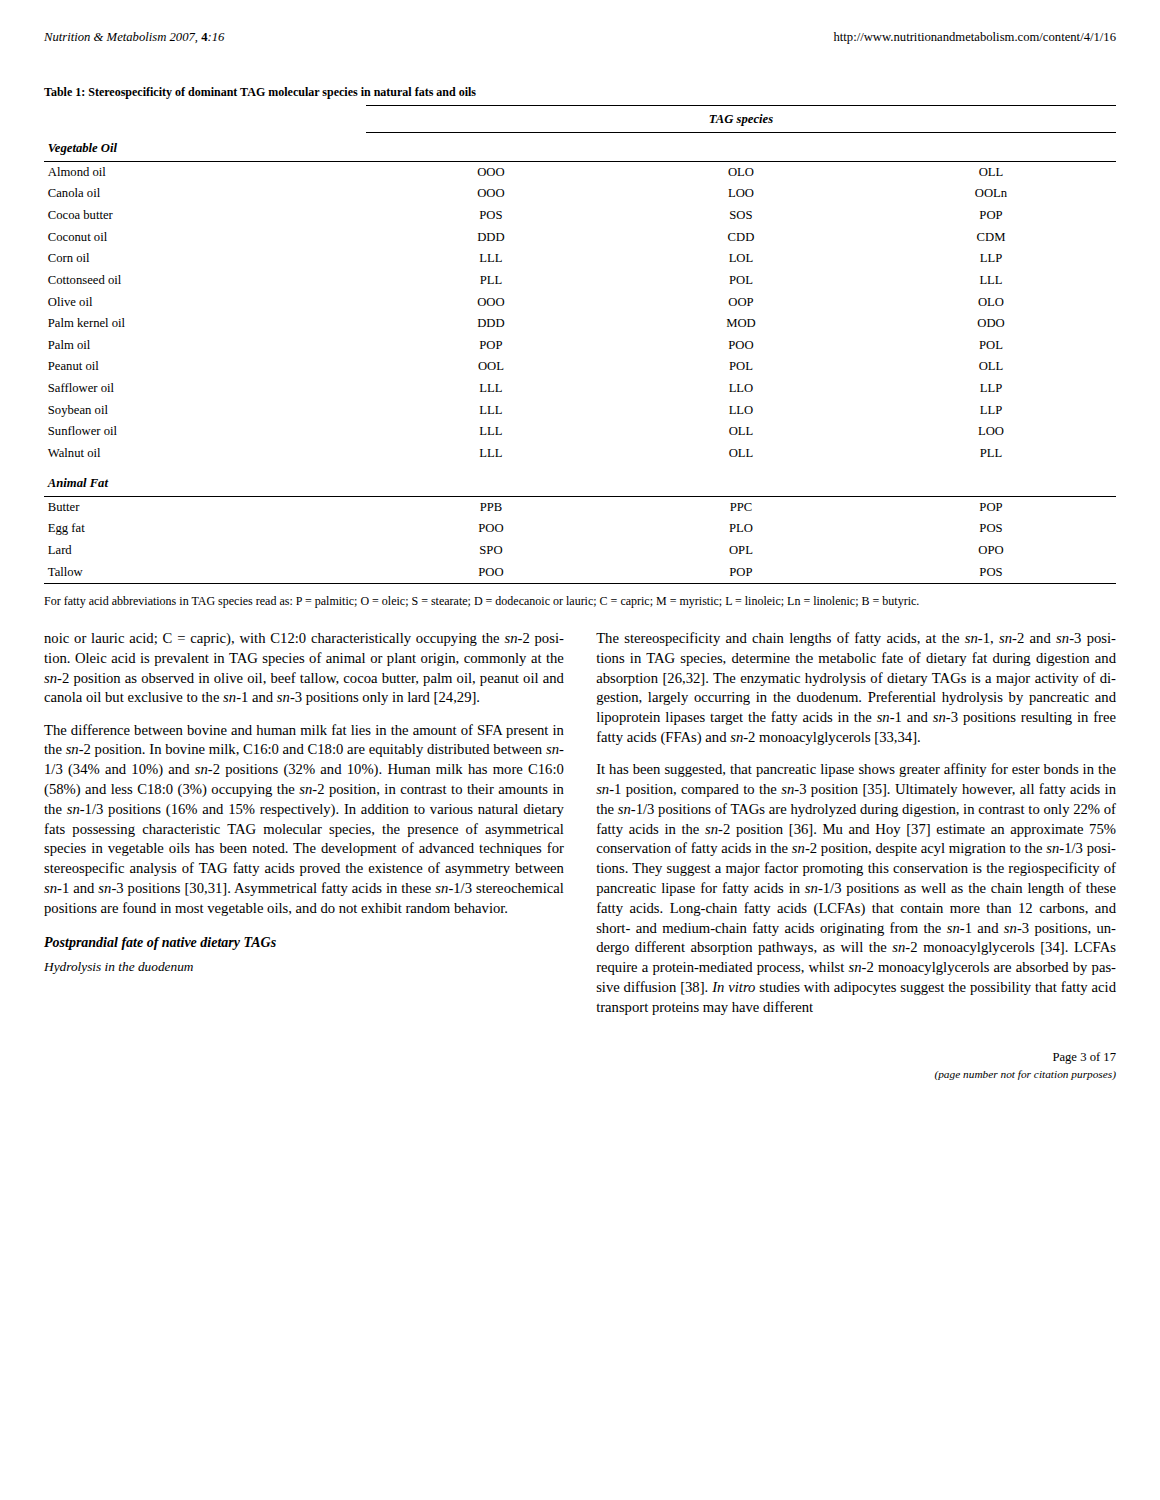Nutrition & Metabolism 2007, 4:16
http://www.nutritionandmetabolism.com/content/4/1/16
Table 1: Stereospecificity of dominant TAG molecular species in natural fats and oils
| | TAG species |
| Vegetable Oil |
| Almond oil | OOO | OLO | OLL |
| Canola oil | OOO | LOO | OOLn |
| Cocoa butter | POS | SOS | POP |
| Coconut oil | DDD | CDD | CDM |
| Corn oil | LLL | LOL | LLP |
| Cottonseed oil | PLL | POL | LLL |
| Olive oil | OOO | OOP | OLO |
| Palm kernel oil | DDD | MOD | ODO |
| Palm oil | POP | POO | POL |
| Peanut oil | OOL | POL | OLL |
| Safflower oil | LLL | LLO | LLP |
| Soybean oil | LLL | LLO | LLP |
| Sunflower oil | LLL | OLL | LOO |
| Walnut oil | LLL | OLL | PLL |
| Animal Fat |
| Butter | PPB | PPC | POP |
| Egg fat | POO | PLO | POS |
| Lard | SPO | OPL | OPO |
| Tallow | POO | POP | POS |
For fatty acid abbreviations in TAG species read as: P = palmitic; O = oleic; S = stearate; D = dodecanoic or lauric; C = capric; M = myristic; L = linoleic; Ln = linolenic; B = butyric.
noic or lauric acid; C = capric), with C12:0 characteristically occupying the sn-2 position. Oleic acid is prevalent in TAG species of animal or plant origin, commonly at the sn-2 position as observed in olive oil, beef tallow, cocoa butter, palm oil, peanut oil and canola oil but exclusive to the sn-1 and sn-3 positions only in lard [24,29].
The difference between bovine and human milk fat lies in the amount of SFA present in the sn-2 position. In bovine milk, C16:0 and C18:0 are equitably distributed between sn-1/3 (34% and 10%) and sn-2 positions (32% and 10%). Human milk has more C16:0 (58%) and less C18:0 (3%) occupying the sn-2 position, in contrast to their amounts in the sn-1/3 positions (16% and 15% respectively). In addition to various natural dietary fats possessing characteristic TAG molecular species, the presence of asymmetrical species in vegetable oils has been noted. The development of advanced techniques for stereospecific analysis of TAG fatty acids proved the existence of asymmetry between sn-1 and sn-3 positions [30,31]. Asymmetrical fatty acids in these sn-1/3 stereochemical positions are found in most vegetable oils, and do not exhibit random behavior.
Postprandial fate of native dietary TAGs
Hydrolysis in the duodenum
The stereospecificity and chain lengths of fatty acids, at the sn-1, sn-2 and sn-3 positions in TAG species, determine the metabolic fate of dietary fat during digestion and absorption [26,32]. The enzymatic hydrolysis of dietary TAGs is a major activity of digestion, largely occurring in the duodenum. Preferential hydrolysis by pancreatic and lipoprotein lipases target the fatty acids in the sn-1 and sn-3 positions resulting in free fatty acids (FFAs) and sn-2 monoacylglycerols [33,34].
It has been suggested, that pancreatic lipase shows greater affinity for ester bonds in the sn-1 position, compared to the sn-3 position [35]. Ultimately however, all fatty acids in the sn-1/3 positions of TAGs are hydrolyzed during digestion, in contrast to only 22% of fatty acids in the sn-2 position [36]. Mu and Hoy [37] estimate an approximate 75% conservation of fatty acids in the sn-2 position, despite acyl migration to the sn-1/3 positions. They suggest a major factor promoting this conservation is the regiospecificity of pancreatic lipase for fatty acids in sn-1/3 positions as well as the chain length of these fatty acids. Long-chain fatty acids (LCFAs) that contain more than 12 carbons, and short- and medium-chain fatty acids originating from the sn-1 and sn-3 positions, undergo different absorption pathways, as will the sn-2 monoacylglycerols [34]. LCFAs require a protein-mediated process, whilst sn-2 monoacylglycerols are absorbed by passive diffusion [38]. In vitro studies with adipocytes suggest the possibility that fatty acid transport proteins may have different
Page 3 of 17
(page number not for citation purposes)